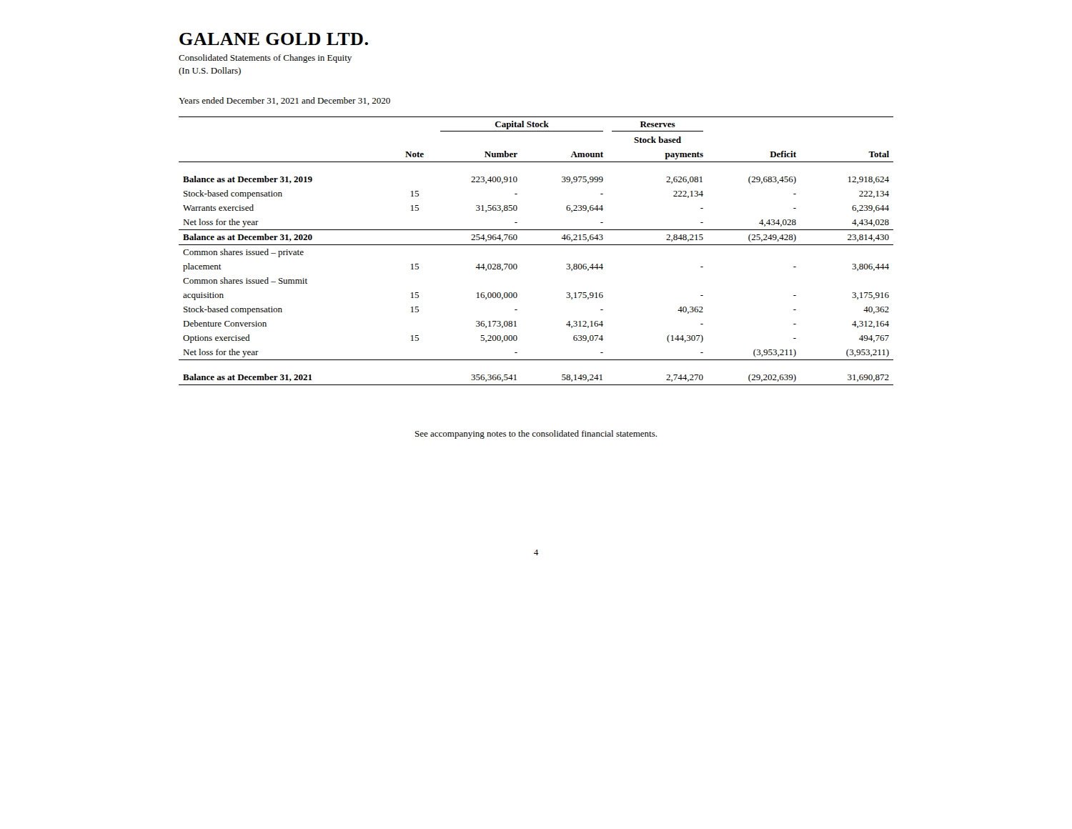GALANE GOLD LTD.
Consolidated Statements of Changes in Equity
(In U.S. Dollars)
Years ended December 31, 2021 and December 31, 2020
| | | Capital Stock | Reserves | | |
| --- | --- | --- | --- | --- | --- |
| | | | | Stock based | | |
| | Note | Number | Amount | payments | Deficit | Total |
| Balance as at December 31, 2019 | | 223,400,910 | 39,975,999 | 2,626,081 | (29,683,456) | 12,918,624 |
| Stock-based compensation | 15 | - | - | 222,134 | - | 222,134 |
| Warrants exercised | 15 | 31,563,850 | 6,239,644 | - | - | 6,239,644 |
| Net loss for the year | | - | - | - | 4,434,028 | 4,434,028 |
| Balance as at December 31, 2020 | | 254,964,760 | 46,215,643 | 2,848,215 | (25,249,428) | 23,814,430 |
| Common shares issued – private | | | | | | |
| placement | 15 | 44,028,700 | 3,806,444 | - | - | 3,806,444 |
| Common shares issued – Summit | | | | | | |
| acquisition | 15 | 16,000,000 | 3,175,916 | - | - | 3,175,916 |
| Stock-based compensation | 15 | - | - | 40,362 | - | 40,362 |
| Debenture Conversion | | 36,173,081 | 4,312,164 | - | - | 4,312,164 |
| Options exercised | 15 | 5,200,000 | 639,074 | (144,307) | - | 494,767 |
| Net loss for the year | | - | - | - | (3,953,211) | (3,953,211) |
| Balance as at December 31, 2021 | | 356,366,541 | 58,149,241 | 2,744,270 | (29,202,639) | 31,690,872 |
See accompanying notes to the consolidated financial statements.
4